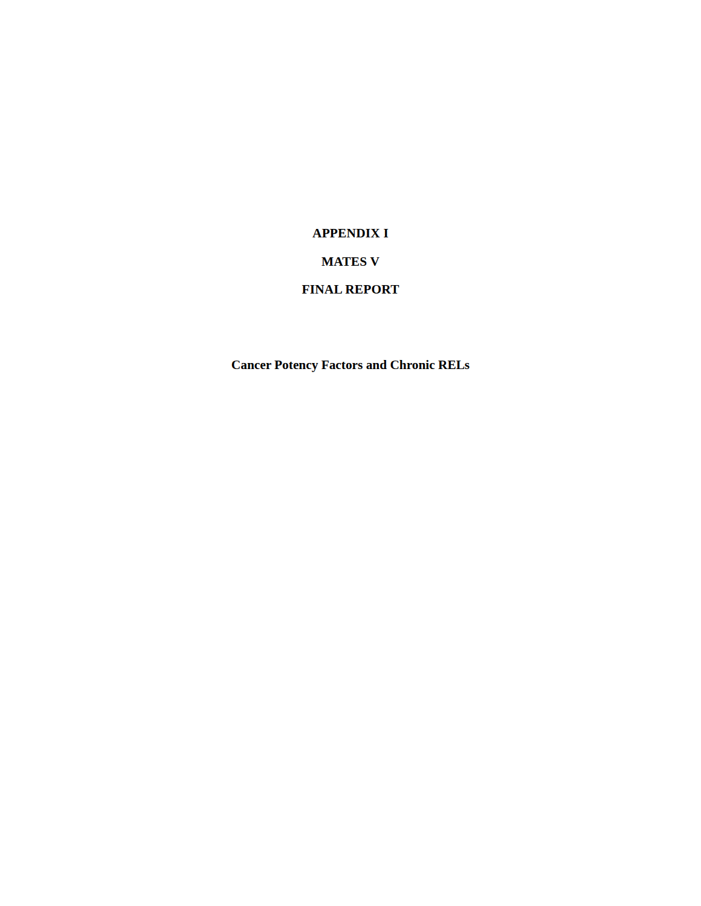APPENDIX I
MATES V
FINAL REPORT
Cancer Potency Factors and Chronic RELs